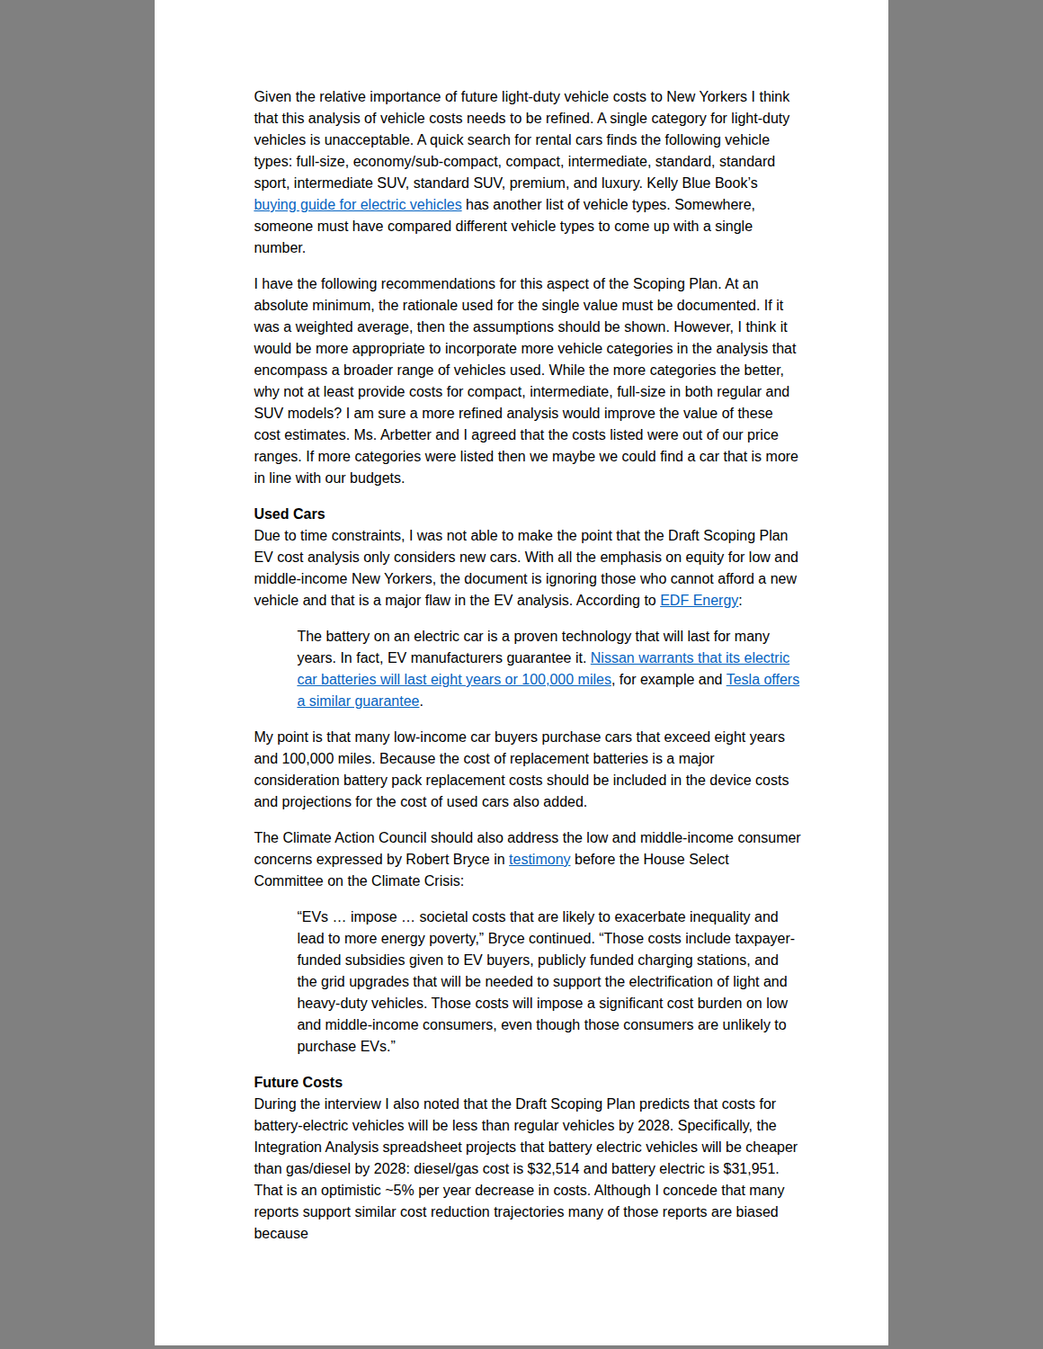Given the relative importance of future light-duty vehicle costs to New Yorkers I think that this analysis of vehicle costs needs to be refined. A single category for light-duty vehicles is unacceptable. A quick search for rental cars finds the following vehicle types: full-size, economy/sub-compact, compact, intermediate, standard, standard sport, intermediate SUV, standard SUV, premium, and luxury. Kelly Blue Book’s buying guide for electric vehicles has another list of vehicle types. Somewhere, someone must have compared different vehicle types to come up with a single number.
I have the following recommendations for this aspect of the Scoping Plan. At an absolute minimum, the rationale used for the single value must be documented. If it was a weighted average, then the assumptions should be shown. However, I think it would be more appropriate to incorporate more vehicle categories in the analysis that encompass a broader range of vehicles used. While the more categories the better, why not at least provide costs for compact, intermediate, full-size in both regular and SUV models? I am sure a more refined analysis would improve the value of these cost estimates. Ms. Arbetter and I agreed that the costs listed were out of our price ranges. If more categories were listed then we maybe we could find a car that is more in line with our budgets.
Used Cars
Due to time constraints, I was not able to make the point that the Draft Scoping Plan EV cost analysis only considers new cars. With all the emphasis on equity for low and middle-income New Yorkers, the document is ignoring those who cannot afford a new vehicle and that is a major flaw in the EV analysis. According to EDF Energy:
The battery on an electric car is a proven technology that will last for many years. In fact, EV manufacturers guarantee it. Nissan warrants that its electric car batteries will last eight years or 100,000 miles, for example and Tesla offers a similar guarantee.
My point is that many low-income car buyers purchase cars that exceed eight years and 100,000 miles. Because the cost of replacement batteries is a major consideration battery pack replacement costs should be included in the device costs and projections for the cost of used cars also added.
The Climate Action Council should also address the low and middle-income consumer concerns expressed by Robert Bryce in testimony before the House Select Committee on the Climate Crisis:
“EVs … impose … societal costs that are likely to exacerbate inequality and lead to more energy poverty,” Bryce continued. “Those costs include taxpayer-funded subsidies given to EV buyers, publicly funded charging stations, and the grid upgrades that will be needed to support the electrification of light and heavy-duty vehicles. Those costs will impose a significant cost burden on low and middle-income consumers, even though those consumers are unlikely to purchase EVs.”
Future Costs
During the interview I also noted that the Draft Scoping Plan predicts that costs for battery-electric vehicles will be less than regular vehicles by 2028. Specifically, the Integration Analysis spreadsheet projects that battery electric vehicles will be cheaper than gas/diesel by 2028: diesel/gas cost is $32,514 and battery electric is $31,951. That is an optimistic ~5% per year decrease in costs. Although I concede that many reports support similar cost reduction trajectories many of those reports are biased because